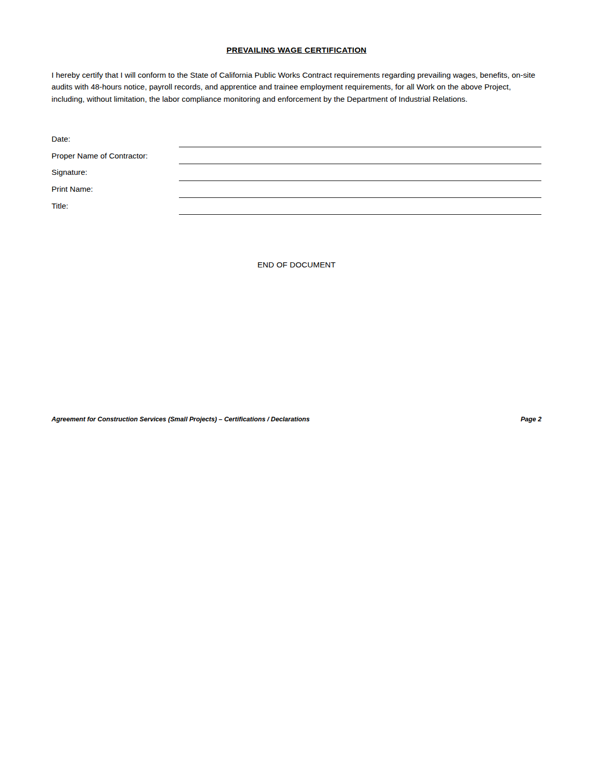PREVAILING WAGE CERTIFICATION
I hereby certify that I will conform to the State of California Public Works Contract requirements regarding prevailing wages, benefits, on-site audits with 48-hours notice, payroll records, and apprentice and trainee employment requirements, for all Work on the above Project, including, without limitation, the labor compliance monitoring and enforcement by the Department of Industrial Relations.
| Date: | | |
| Proper Name of Contractor: | | |
| Signature: | | |
| Print Name: | | |
| Title: | | |
END OF DOCUMENT
Agreement for Construction Services (Small Projects) – Certifications / Declarations Page 2